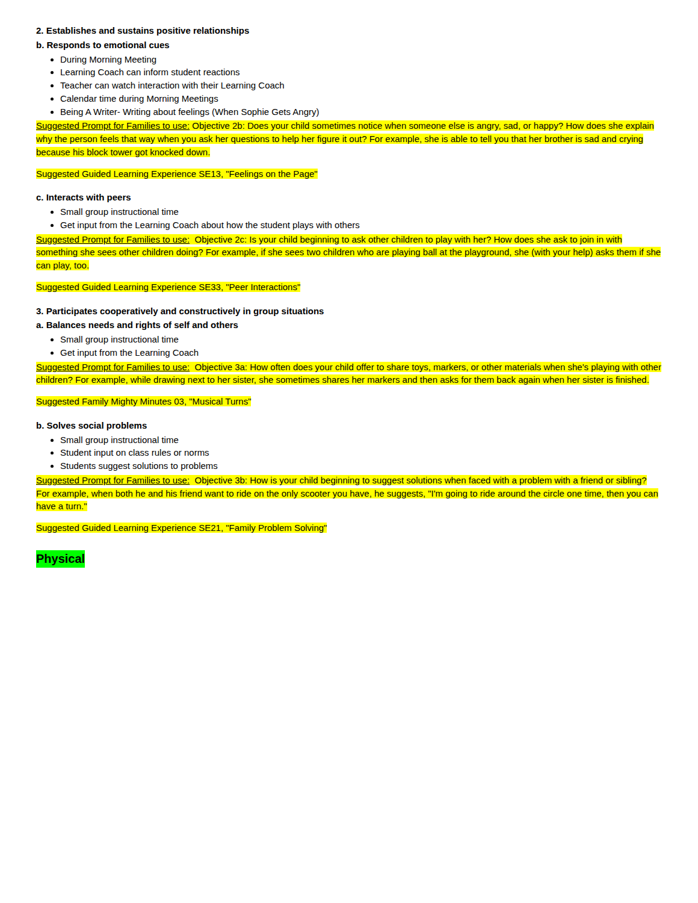2. Establishes and sustains positive relationships
b. Responds to emotional cues
During Morning Meeting
Learning Coach can inform student reactions
Teacher can watch interaction with their Learning Coach
Calendar time during Morning Meetings
Being A Writer- Writing about feelings (When Sophie Gets Angry)
Suggested Prompt for Families to use: Objective 2b: Does your child sometimes notice when someone else is angry, sad, or happy? How does she explain why the person feels that way when you ask her questions to help her figure it out? For example, she is able to tell you that her brother is sad and crying because his block tower got knocked down.
Suggested Guided Learning Experience SE13, "Feelings on the Page"
c. Interacts with peers
Small group instructional time
Get input from the Learning Coach about how the student plays with others
Suggested Prompt for Families to use: Objective 2c: Is your child beginning to ask other children to play with her? How does she ask to join in with something she sees other children doing? For example, if she sees two children who are playing ball at the playground, she (with your help) asks them if she can play, too.
Suggested Guided Learning Experience SE33, "Peer Interactions"
3. Participates cooperatively and constructively in group situations
a. Balances needs and rights of self and others
Small group instructional time
Get input from the Learning Coach
Suggested Prompt for Families to use: Objective 3a: How often does your child offer to share toys, markers, or other materials when she's playing with other children? For example, while drawing next to her sister, she sometimes shares her markers and then asks for them back again when her sister is finished.
Suggested Family Mighty Minutes 03, "Musical Turns"
b. Solves social problems
Small group instructional time
Student input on class rules or norms
Students suggest solutions to problems
Suggested Prompt for Families to use: Objective 3b: How is your child beginning to suggest solutions when faced with a problem with a friend or sibling? For example, when both he and his friend want to ride on the only scooter you have, he suggests, "I'm going to ride around the circle one time, then you can have a turn."
Suggested Guided Learning Experience SE21, "Family Problem Solving"
Physical